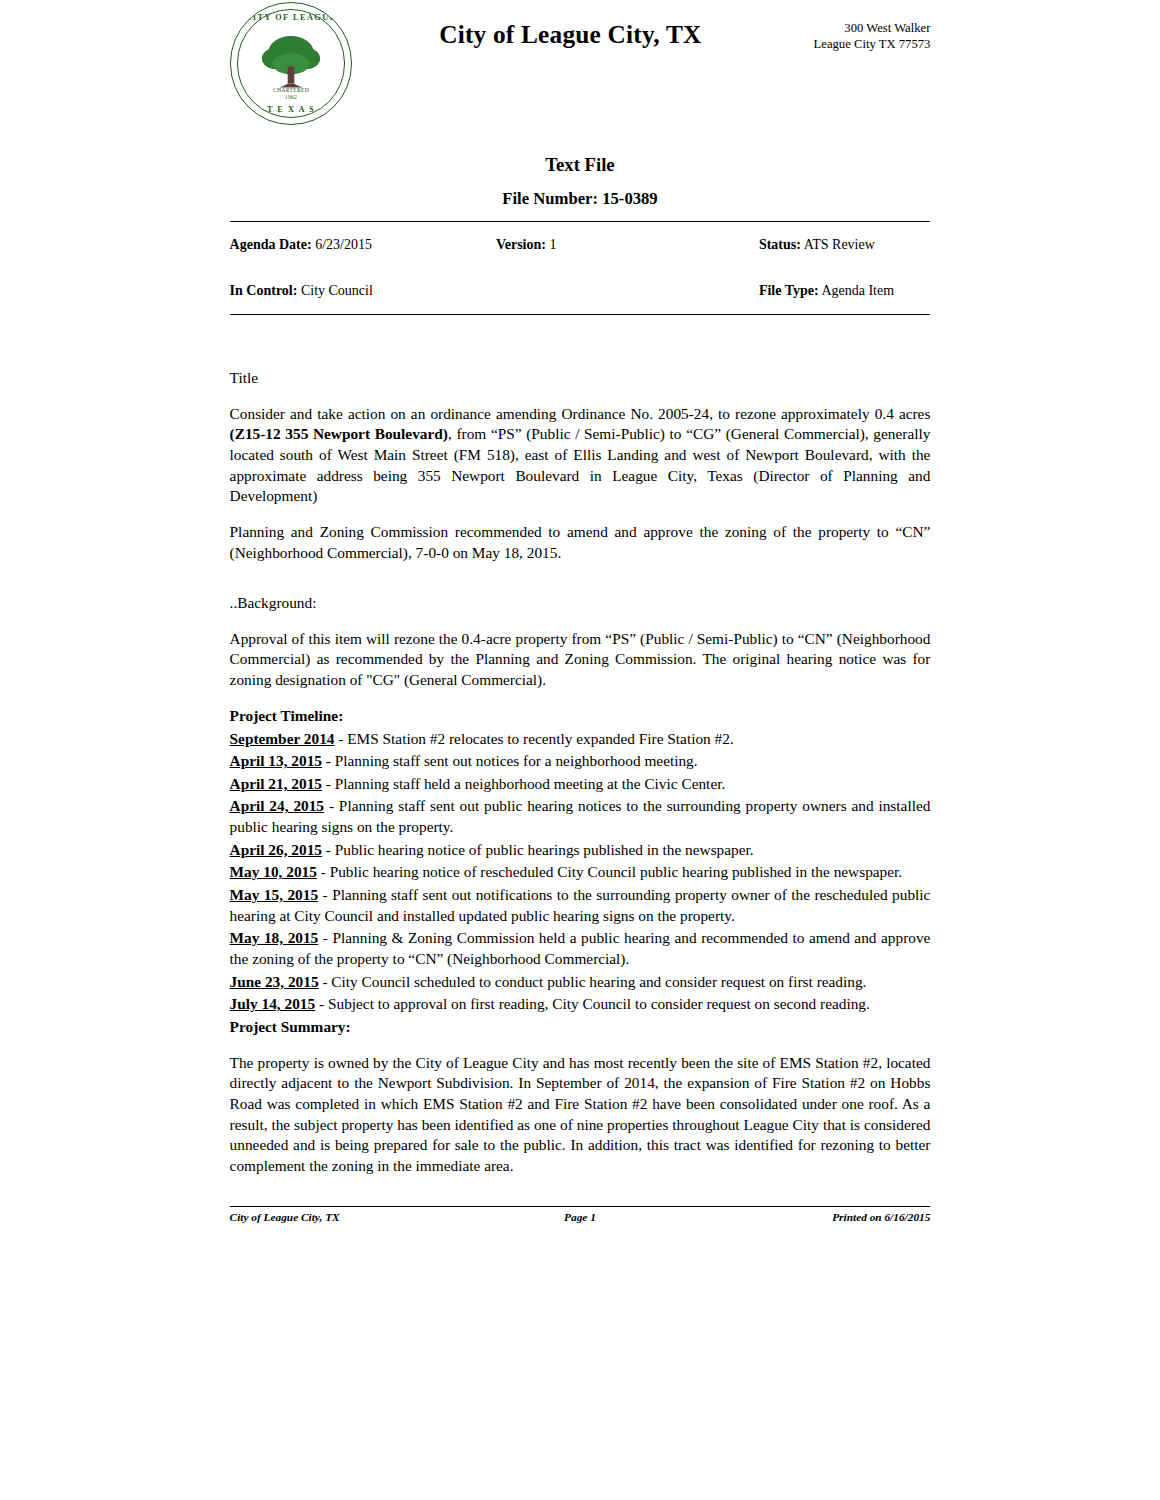CITY OF LEAGUE
CHARTERED
1962
T E X A S
City of League City, TX
300 West Walker
League City TX 77573
Text File
File Number: 15-0389
Agenda Date: 6/23/2015
Version: 1
Status: ATS Review
In Control: City Council
File Type: Agenda Item
Title
Consider and take action on an ordinance amending Ordinance No. 2005-24, to rezone approximately 0.4 acres (Z15-12 355 Newport Boulevard), from “PS” (Public / Semi-Public) to “CG” (General Commercial), generally located south of West Main Street (FM 518), east of Ellis Landing and west of Newport Boulevard, with the approximate address being 355 Newport Boulevard in League City, Texas (Director of Planning and Development)
Planning and Zoning Commission recommended to amend and approve the zoning of the property to “CN” (Neighborhood Commercial), 7-0-0 on May 18, 2015.
..Background:
Approval of this item will rezone the 0.4-acre property from “PS” (Public / Semi-Public) to “CN” (Neighborhood Commercial) as recommended by the Planning and Zoning Commission. The original hearing notice was for zoning designation of "CG" (General Commercial).
Project Timeline:
September 2014 - EMS Station #2 relocates to recently expanded Fire Station #2.
April 13, 2015 - Planning staff sent out notices for a neighborhood meeting.
April 21, 2015 - Planning staff held a neighborhood meeting at the Civic Center.
April 24, 2015 - Planning staff sent out public hearing notices to the surrounding property owners and installed public hearing signs on the property.
April 26, 2015 - Public hearing notice of public hearings published in the newspaper.
May 10, 2015 - Public hearing notice of rescheduled City Council public hearing published in the newspaper.
May 15, 2015 - Planning staff sent out notifications to the surrounding property owner of the rescheduled public hearing at City Council and installed updated public hearing signs on the property.
May 18, 2015 - Planning & Zoning Commission held a public hearing and recommended to amend and approve the zoning of the property to “CN” (Neighborhood Commercial).
June 23, 2015 - City Council scheduled to conduct public hearing and consider request on first reading.
July 14, 2015 - Subject to approval on first reading, City Council to consider request on second reading.
Project Summary:
The property is owned by the City of League City and has most recently been the site of EMS Station #2, located directly adjacent to the Newport Subdivision. In September of 2014, the expansion of Fire Station #2 on Hobbs Road was completed in which EMS Station #2 and Fire Station #2 have been consolidated under one roof. As a result, the subject property has been identified as one of nine properties throughout League City that is considered unneeded and is being prepared for sale to the public. In addition, this tract was identified for rezoning to better complement the zoning in the immediate area.
City of League City, TX
Page 1
Printed on 6/16/2015